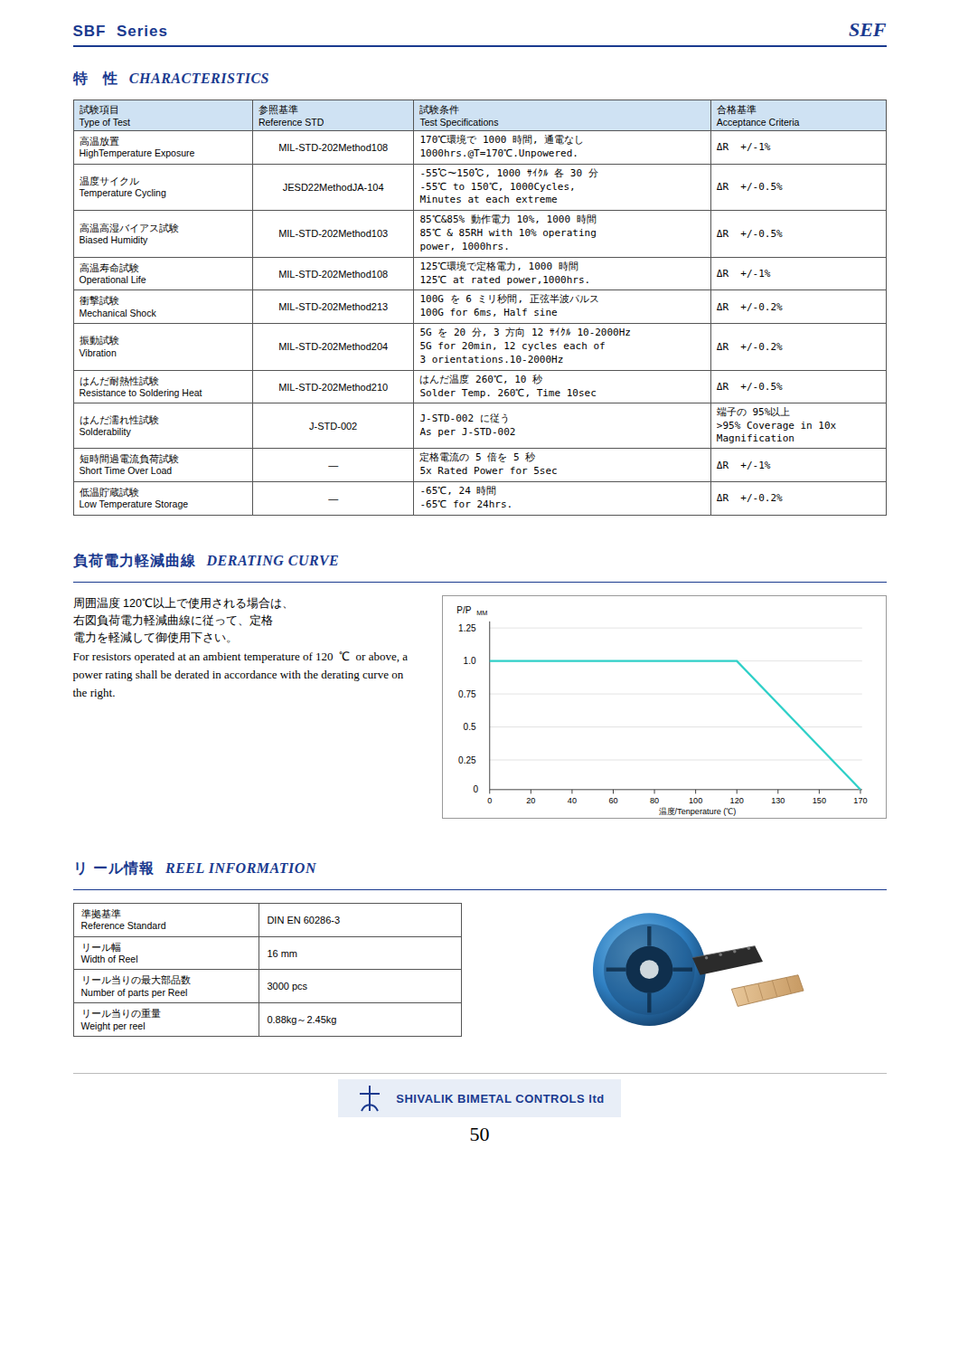SBF Series
SEF
特 性CHARACTERISTICS
| 試験項目 Type of Test | 参照基準 Reference STD | 試験条件 Test Specifications | 合格基準 Acceptance Criteria |
| --- | --- | --- | --- |
| 高温放置 HighTemperature Exposure | MIL-STD-202Method108 | 170℃環境で 1000 時間, 通電なし 1000hrs.@T=170℃.Unpowered. | ΔR +/-1% |
| 温度サイクル Temperature Cycling | JESD22MethodJA-104 | -55℃～150℃, 1000 ｻｲｸﾙ 各 30 分 -55℃ to 150℃, 1000Cycles, Minutes at each extreme | ΔR +/-0.5% |
| 高温高湿バイアス試験 Biased Humidity | MIL-STD-202Method103 | 85℃&85% 動作電力 10%, 1000 時間 85℃ & 85RH with 10% operating power, 1000hrs. | ΔR +/-0.5% |
| 高温寿命試験 Operational Life | MIL-STD-202Method108 | 125℃環境で定格電力, 1000 時間 125℃ at rated power,1000hrs. | ΔR +/-1% |
| 衝撃試験 Mechanical Shock | MIL-STD-202Method213 | 100G を 6 ミリ秒間, 正弦半波パルス 100G for 6ms, Half sine | ΔR +/-0.2% |
| 振動試験 Vibration | MIL-STD-202Method204 | 5G を 20 分, 3 方向 12 ｻｲｸﾙ 10-2000Hz 5G for 20min, 12 cycles each of 3 orientations.10-2000Hz | ΔR +/-0.2% |
| はんだ耐熱性試験 Resistance to Soldering Heat | MIL-STD-202Method210 | はんだ温度 260℃, 10 秒 Solder Temp. 260℃, Time 10sec | ΔR +/-0.5% |
| はんだ濡れ性試験 Solderability | J-STD-002 | J-STD-002 に従う As per J-STD-002 | 端子の 95%以上 >95% Coverage in 10x Magnification |
| 短時間過電流負荷試験 Short Time Over Load | — | 定格電流の 5 倍を 5 秒 5x Rated Power for 5sec | ΔR +/-1% |
| 低温貯蔵試験 Low Temperature Storage | — | -65℃, 24 時間 -65℃ for 24hrs. | ΔR +/-0.2% |
負荷電力軽減曲線DERATING CURVE
周囲温度 120℃以上で使用される場合は、
右図負荷電力軽減曲線に従って、定格
電力を軽減して御使用下さい。
For resistors operated at an ambient temperature of 120 ℃ or above, a power rating shall be derated in accordance with the derating curve on the right.
P/P MM 1.25 1.0 0.75 0.5 0.25 0 0 20 40 60 80 100 120 130 150 170 温度/Tenperature (℃)
リ ール情報REEL INFORMATION
| 準拠基準 Reference Standard | DIN EN 60286-3 |
| リール幅 Width of Reel | 16 mm |
| リール当りの最大部品数 Number of parts per Reel | 3000 pcs |
| リール当りの重量 Weight per reel | 0.88kg～2.45kg |
SHIVALIK BIMETAL CONTROLS ltd
50